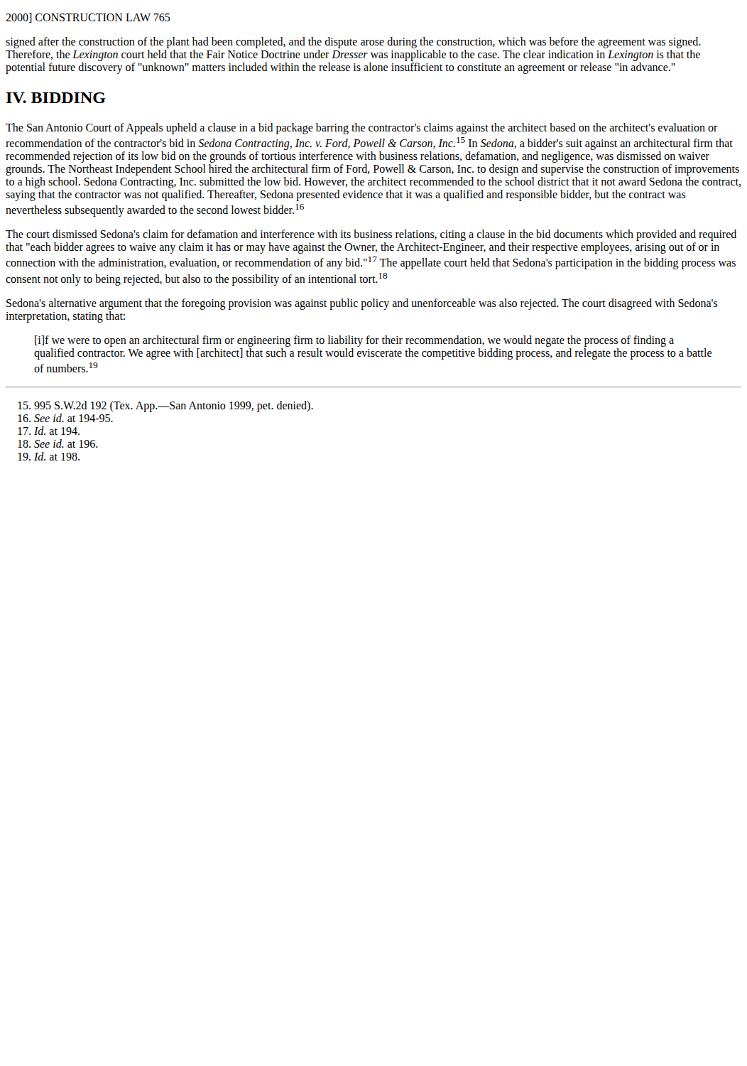2000] CONSTRUCTION LAW 765
signed after the construction of the plant had been completed, and the dispute arose during the construction, which was before the agreement was signed. Therefore, the Lexington court held that the Fair Notice Doctrine under Dresser was inapplicable to the case. The clear indication in Lexington is that the potential future discovery of "unknown" matters included within the release is alone insufficient to constitute an agreement or release "in advance."
IV. BIDDING
The San Antonio Court of Appeals upheld a clause in a bid package barring the contractor's claims against the architect based on the architect's evaluation or recommendation of the contractor's bid in Sedona Contracting, Inc. v. Ford, Powell & Carson, Inc.15 In Sedona, a bidder's suit against an architectural firm that recommended rejection of its low bid on the grounds of tortious interference with business relations, defamation, and negligence, was dismissed on waiver grounds. The Northeast Independent School hired the architectural firm of Ford, Powell & Carson, Inc. to design and supervise the construction of improvements to a high school. Sedona Contracting, Inc. submitted the low bid. However, the architect recommended to the school district that it not award Sedona the contract, saying that the contractor was not qualified. Thereafter, Sedona presented evidence that it was a qualified and responsible bidder, but the contract was nevertheless subsequently awarded to the second lowest bidder.16
The court dismissed Sedona's claim for defamation and interference with its business relations, citing a clause in the bid documents which provided and required that "each bidder agrees to waive any claim it has or may have against the Owner, the Architect-Engineer, and their respective employees, arising out of or in connection with the administration, evaluation, or recommendation of any bid."17 The appellate court held that Sedona's participation in the bidding process was consent not only to being rejected, but also to the possibility of an intentional tort.18
Sedona's alternative argument that the foregoing provision was against public policy and unenforceable was also rejected. The court disagreed with Sedona's interpretation, stating that:
[i]f we were to open an architectural firm or engineering firm to liability for their recommendation, we would negate the process of finding a qualified contractor. We agree with [architect] that such a result would eviscerate the competitive bidding process, and relegate the process to a battle of numbers.19
995 S.W.2d 192 (Tex. App.—San Antonio 1999, pet. denied).
See id. at 194-95.
Id. at 194.
See id. at 196.
Id. at 198.